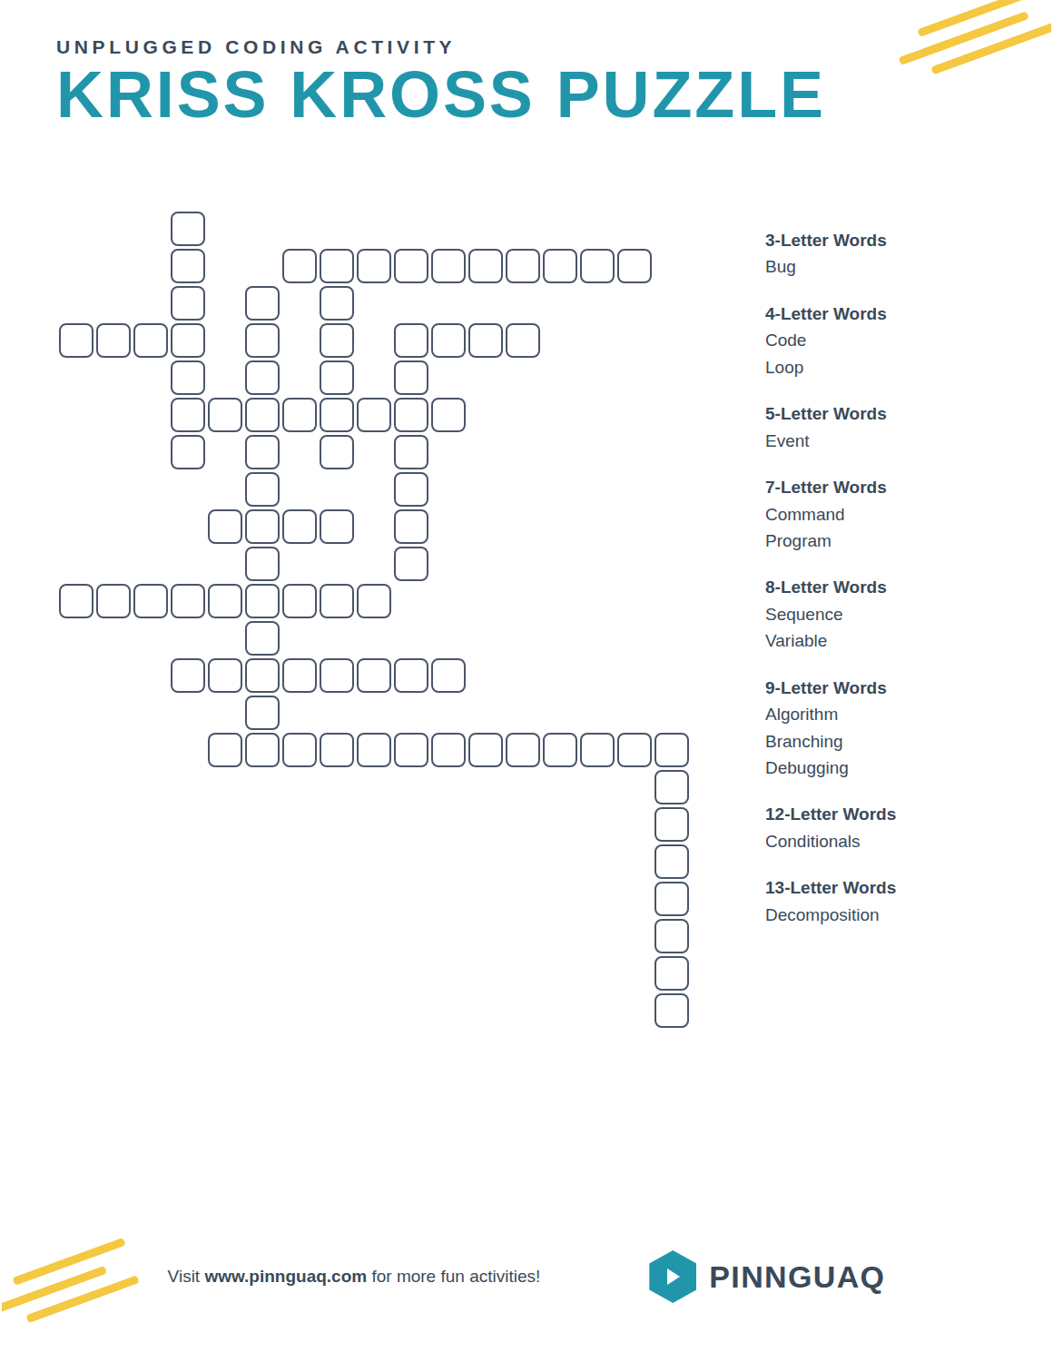Unplugged Coding Activity
Kriss Kross Puzzle
3-Letter Words
Bug
4-Letter Words
Code
Loop
5-Letter Words
Event
7-Letter Words
Command
Program
8-Letter Words
Sequence
Variable
9-Letter Words
Algorithm
Branching
Debugging
12-Letter Words
Conditionals
13-Letter Words
Decomposition
Visit www.pinnguaq.com for more fun activities!
PINNGUAQ